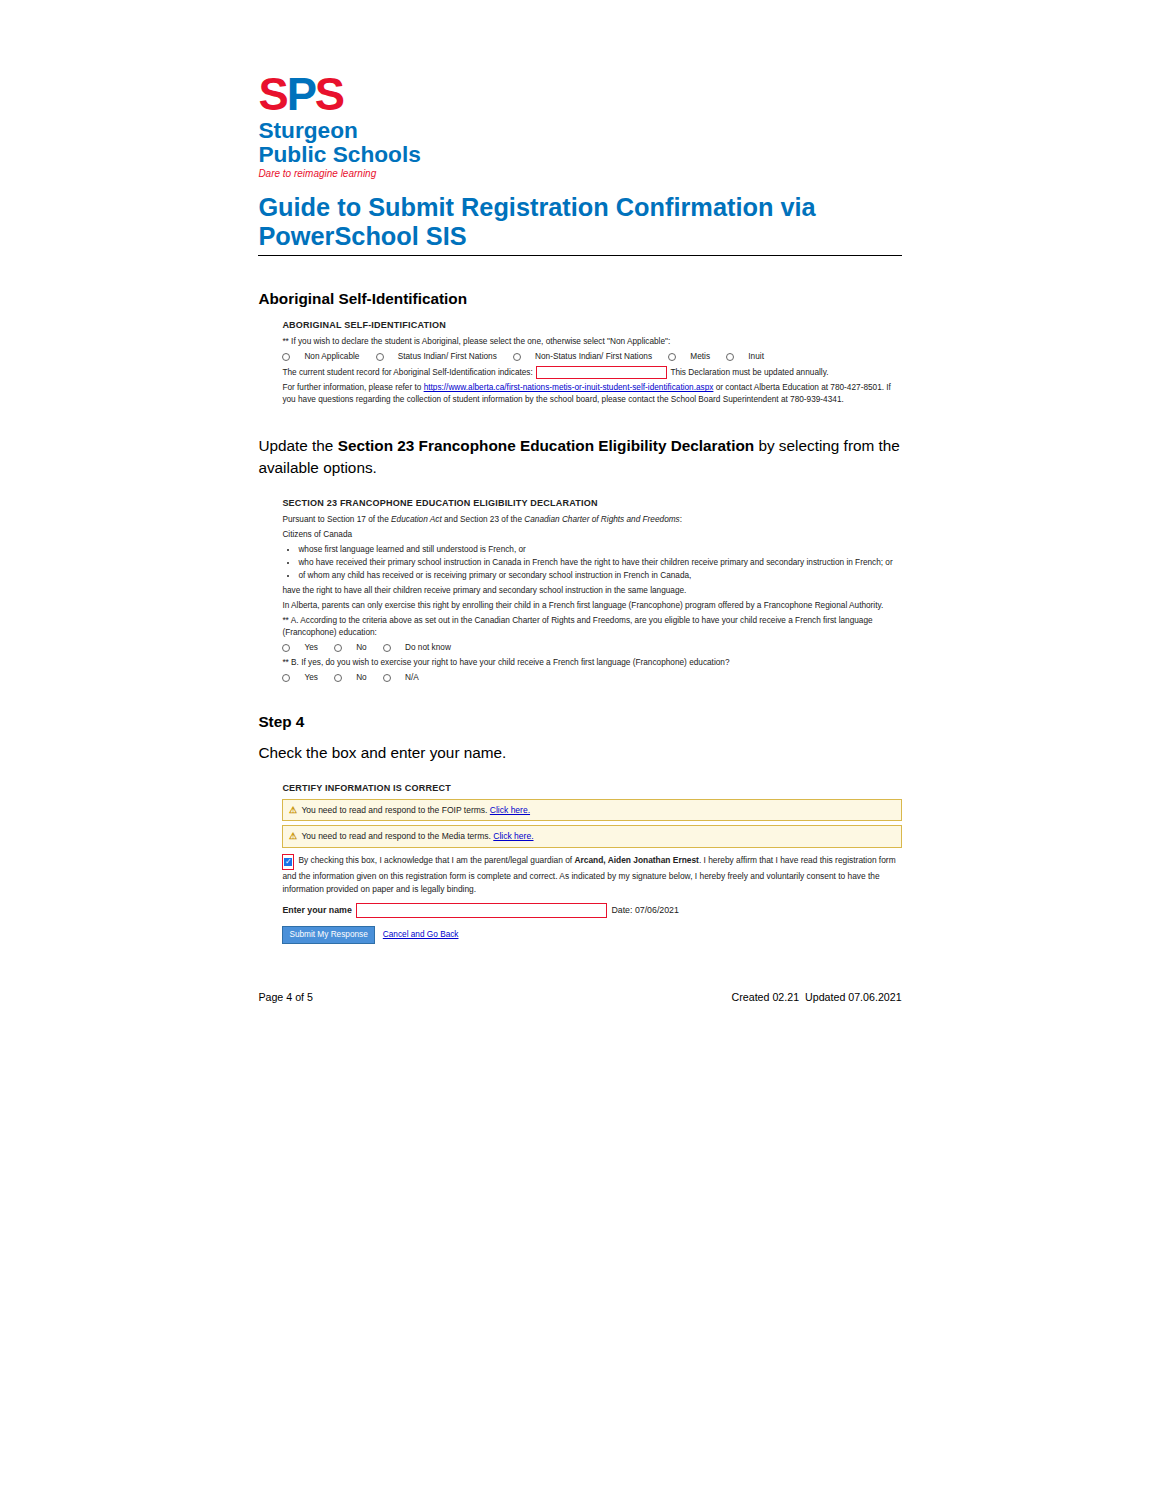SPS
Sturgeon
Public Schools
Dare to reimagine learning
Guide to Submit Registration Confirmation via PowerSchool SIS
Aboriginal Self-Identification
ABORIGINAL SELF-IDENTIFICATION
** If you wish to declare the student is Aboriginal, please select the one, otherwise select "Non Applicable":
Non Applicable Status Indian/ First Nations Non-Status Indian/ First Nations Metis Inuit
The current student record for Aboriginal Self-Identification indicates: This Declaration must be updated annually.
For further information, please refer to https://www.alberta.ca/first-nations-metis-or-inuit-student-self-identification.aspx or contact Alberta Education at 780-427-8501. If you have questions regarding the collection of student information by the school board, please contact the School Board Superintendent at 780-939-4341.
Update the Section 23 Francophone Education Eligibility Declaration by selecting from the available options.
SECTION 23 FRANCOPHONE EDUCATION ELIGIBILITY DECLARATION
Pursuant to Section 17 of the Education Act and Section 23 of the Canadian Charter of Rights and Freedoms:
Citizens of Canada
whose first language learned and still understood is French, or
who have received their primary school instruction in Canada in French have the right to have their children receive primary and secondary instruction in French; or
of whom any child has received or is receiving primary or secondary school instruction in French in Canada,
have the right to have all their children receive primary and secondary school instruction in the same language.
In Alberta, parents can only exercise this right by enrolling their child in a French first language (Francophone) program offered by a Francophone Regional Authority.
** A. According to the criteria above as set out in the Canadian Charter of Rights and Freedoms, are you eligible to have your child receive a French first language (Francophone) education:
Yes No Do not know
** B. If yes, do you wish to exercise your right to have your child receive a French first language (Francophone) education?
Yes No N/A
Step 4
Check the box and enter your name.
CERTIFY INFORMATION IS CORRECT
⚠You need to read and respond to the FOIP terms. Click here.
⚠You need to read and respond to the Media terms. Click here.
✓By checking this box, I acknowledge that I am the parent/legal guardian of Arcand, Aiden Jonathan Ernest. I hereby affirm that I have read this registration form and the information given on this registration form is complete and correct. As indicated by my signature below, I hereby freely and voluntarily consent to have the information provided on paper and is legally binding.
Enter your name Date: 07/06/2021
Submit My Response Cancel and Go Back
Page 4 of 5
Created 02.21 Updated 07.06.2021